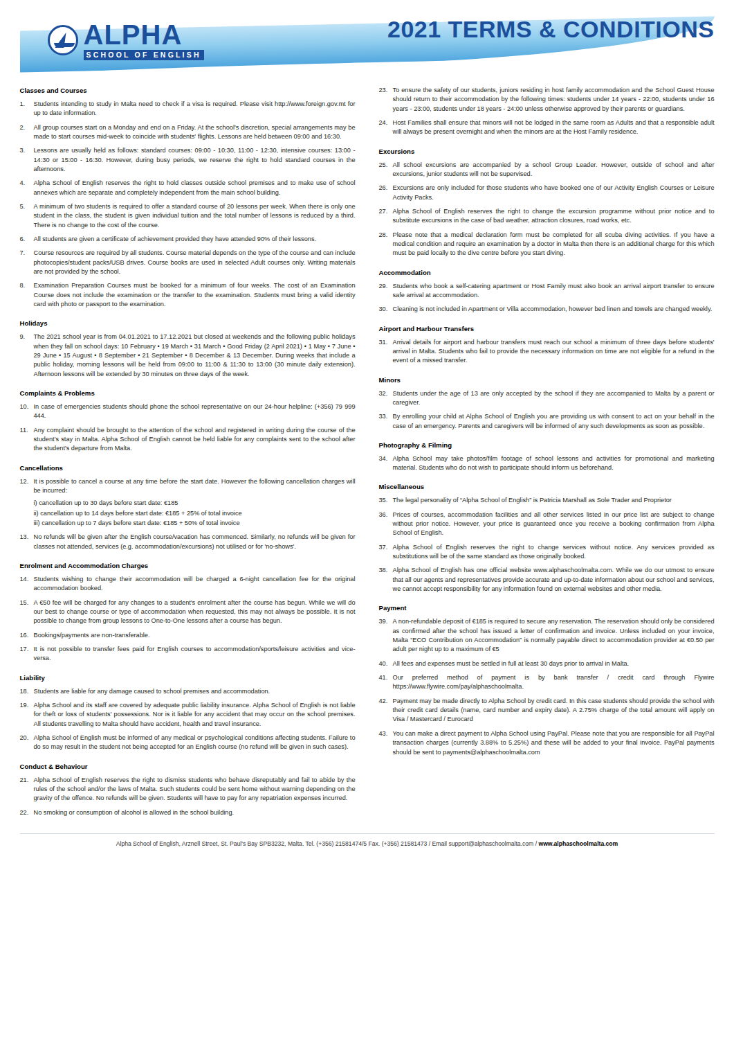2021 TERMS & CONDITIONS
ALPHA SCHOOL OF ENGLISH
Classes and Courses
1. Students intending to study in Malta need to check if a visa is required. Please visit http://www.foreign.gov.mt for up to date information.
2. All group courses start on a Monday and end on a Friday. At the school's discretion, special arrangements may be made to start courses mid-week to coincide with students' flights. Lessons are held between 09:00 and 16:30.
3. Lessons are usually held as follows: standard courses: 09:00 - 10:30, 11:00 - 12:30, intensive courses: 13:00 - 14:30 or 15:00 - 16:30. However, during busy periods, we reserve the right to hold standard courses in the afternoons.
4. Alpha School of English reserves the right to hold classes outside school premises and to make use of school annexes which are separate and completely independent from the main school building.
5. A minimum of two students is required to offer a standard course of 20 lessons per week. When there is only one student in the class, the student is given individual tuition and the total number of lessons is reduced by a third. There is no change to the cost of the course.
6. All students are given a certificate of achievement provided they have attended 90% of their lessons.
7. Course resources are required by all students. Course material depends on the type of the course and can include photocopies/student packs/USB drives. Course books are used in selected Adult courses only. Writing materials are not provided by the school.
8. Examination Preparation Courses must be booked for a minimum of four weeks. The cost of an Examination Course does not include the examination or the transfer to the examination. Students must bring a valid identity card with photo or passport to the examination.
Holidays
9. The 2021 school year is from 04.01.2021 to 17.12.2021 but closed at weekends and the following public holidays when they fall on school days: 10 February • 19 March • 31 March • Good Friday (2 April 2021) • 1 May • 7 June • 29 June • 15 August • 8 September • 21 September • 8 December & 13 December. During weeks that include a public holiday, morning lessons will be held from 09:00 to 11:00 & 11:30 to 13:00 (30 minute daily extension). Afternoon lessons will be extended by 30 minutes on three days of the week.
Complaints & Problems
10. In case of emergencies students should phone the school representative on our 24-hour helpline: (+356) 79 999 444.
11. Any complaint should be brought to the attention of the school and registered in writing during the course of the student's stay in Malta. Alpha School of English cannot be held liable for any complaints sent to the school after the student's departure from Malta.
Cancellations
12. It is possible to cancel a course at any time before the start date. However the following cancellation charges will be incurred:
i) cancellation up to 30 days before start date: €185
ii) cancellation up to 14 days before start date: €185 + 25% of total invoice
iii) cancellation up to 7 days before start date: €185 + 50% of total invoice
13. No refunds will be given after the English course/vacation has commenced. Similarly, no refunds will be given for classes not attended, services (e.g. accommodation/excursions) not utilised or for 'no-shows'.
Enrolment and Accommodation Charges
14. Students wishing to change their accommodation will be charged a 6-night cancellation fee for the original accommodation booked.
15. A €50 fee will be charged for any changes to a student's enrolment after the course has begun. While we will do our best to change course or type of accommodation when requested, this may not always be possible. It is not possible to change from group lessons to One-to-One lessons after a course has begun.
16. Bookings/payments are non-transferable.
17. It is not possible to transfer fees paid for English courses to accommodation/sports/leisure activities and vice-versa.
Liability
18. Students are liable for any damage caused to school premises and accommodation.
19. Alpha School and its staff are covered by adequate public liability insurance. Alpha School of English is not liable for theft or loss of students' possessions. Nor is it liable for any accident that may occur on the school premises. All students travelling to Malta should have accident, health and travel insurance.
20. Alpha School of English must be informed of any medical or psychological conditions affecting students. Failure to do so may result in the student not being accepted for an English course (no refund will be given in such cases).
Conduct & Behaviour
21. Alpha School of English reserves the right to dismiss students who behave disreputably and fail to abide by the rules of the school and/or the laws of Malta. Such students could be sent home without warning depending on the gravity of the offence. No refunds will be given. Students will have to pay for any repatriation expenses incurred.
22. No smoking or consumption of alcohol is allowed in the school building.
23. To ensure the safety of our students, juniors residing in host family accommodation and the School Guest House should return to their accommodation by the following times: students under 14 years - 22:00, students under 16 years - 23:00, students under 18 years - 24:00 unless otherwise approved by their parents or guardians.
24. Host Families shall ensure that minors will not be lodged in the same room as Adults and that a responsible adult will always be present overnight and when the minors are at the Host Family residence.
Excursions
25. All school excursions are accompanied by a school Group Leader. However, outside of school and after excursions, junior students will not be supervised.
26. Excursions are only included for those students who have booked one of our Activity English Courses or Leisure Activity Packs.
27. Alpha School of English reserves the right to change the excursion programme without prior notice and to substitute excursions in the case of bad weather, attraction closures, road works, etc.
28. Please note that a medical declaration form must be completed for all scuba diving activities. If you have a medical condition and require an examination by a doctor in Malta then there is an additional charge for this which must be paid locally to the dive centre before you start diving.
Accommodation
29. Students who book a self-catering apartment or Host Family must also book an arrival airport transfer to ensure safe arrival at accommodation.
30. Cleaning is not included in Apartment or Villa accommodation, however bed linen and towels are changed weekly.
Airport and Harbour Transfers
31. Arrival details for airport and harbour transfers must reach our school a minimum of three days before students' arrival in Malta. Students who fail to provide the necessary information on time are not eligible for a refund in the event of a missed transfer.
Minors
32. Students under the age of 13 are only accepted by the school if they are accompanied to Malta by a parent or caregiver.
33. By enrolling your child at Alpha School of English you are providing us with consent to act on your behalf in the case of an emergency. Parents and caregivers will be informed of any such developments as soon as possible.
Photography & Filming
34. Alpha School may take photos/film footage of school lessons and activities for promotional and marketing material. Students who do not wish to participate should inform us beforehand.
Miscellaneous
35. The legal personality of “Alpha School of English” is Patricia Marshall as Sole Trader and Proprietor
36. Prices of courses, accommodation facilities and all other services listed in our price list are subject to change without prior notice. However, your price is guaranteed once you receive a booking confirmation from Alpha School of English.
37. Alpha School of English reserves the right to change services without notice. Any services provided as substitutions will be of the same standard as those originally booked.
38. Alpha School of English has one official website www.alphaschoolmalta.com. While we do our utmost to ensure that all our agents and representatives provide accurate and up-to-date information about our school and services, we cannot accept responsibility for any information found on external websites and other media.
Payment
39. A non-refundable deposit of €185 is required to secure any reservation. The reservation should only be considered as confirmed after the school has issued a letter of confirmation and invoice. Unless included on your invoice, Malta “ECO Contribution on Accommodation” is normally payable direct to accommodation provider at €0.50 per adult per night up to a maximum of €5
40. All fees and expenses must be settled in full at least 30 days prior to arrival in Malta.
41. Our preferred method of payment is by bank transfer / credit card through Flywire https://www.flywire.com/pay/alphaschoolmalta.
42. Payment may be made directly to Alpha School by credit card. In this case students should provide the school with their credit card details (name, card number and expiry date). A 2.75% charge of the total amount will apply on Visa / Mastercard / Eurocard
43. You can make a direct payment to Alpha School using PayPal. Please note that you are responsible for all PayPal transaction charges (currently 3.88% to 5.25%) and these will be added to your final invoice. PayPal payments should be sent to payments@alphaschoolmalta.com
Alpha School of English, Arznell Street, St. Paul's Bay SPB3232, Malta. Tel. (+356) 21581474/5 Fax. (+356) 21581473 / Email support@alphaschoolmalta.com / www.alphaschoolmalta.com